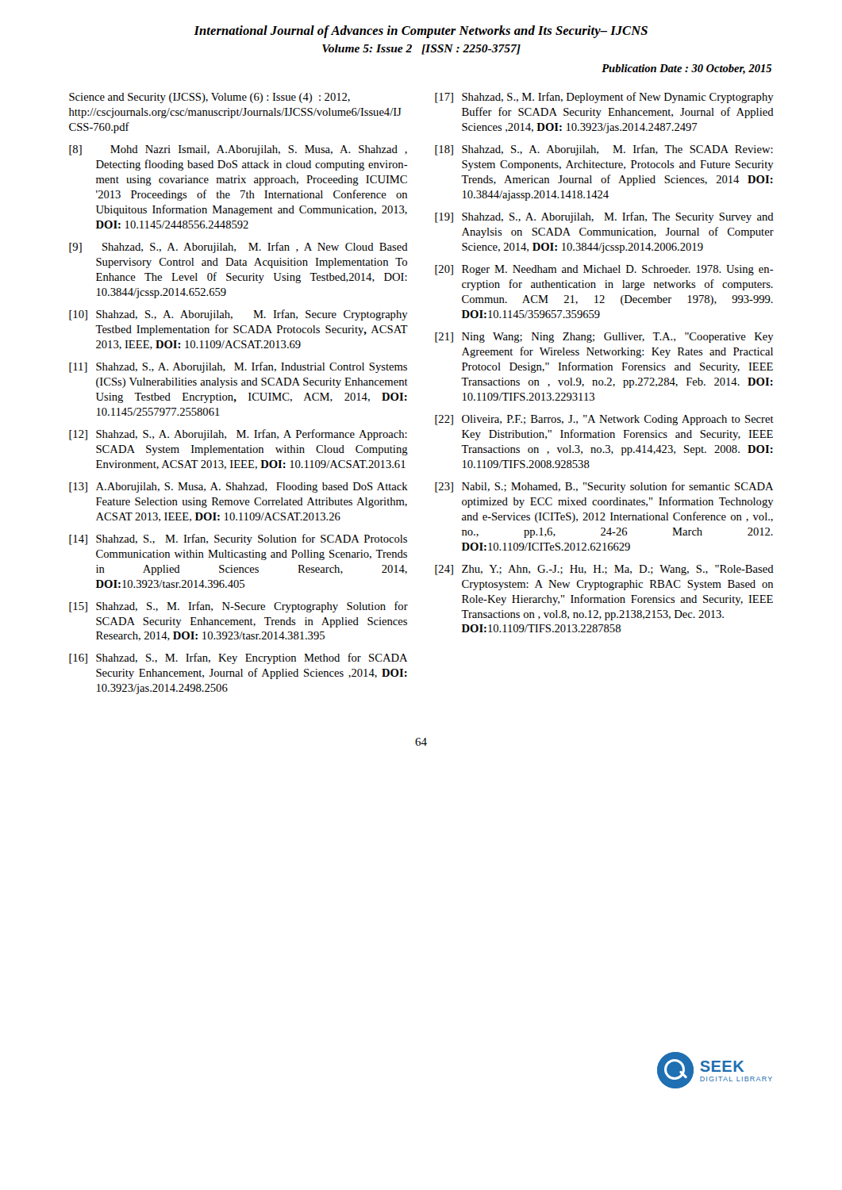International Journal of Advances in Computer Networks and Its Security– IJCNS
Volume 5: Issue 2 [ISSN : 2250-3757]
Publication Date : 30 October, 2015
Science and Security (IJCSS), Volume (6) : Issue (4) : 2012,
http://cscjournals.org/csc/manuscript/Journals/IJCSS/volume6/Issue4/IJCSS-760.pdf
[8] Mohd Nazri Ismail, A.Aborujilah, S. Musa, A. Shahzad , Detecting flooding based DoS attack in cloud computing environment using covariance matrix approach, Proceeding ICUIMC '2013 Proceedings of the 7th International Conference on Ubiquitous Information Management and Communication, 2013, DOI: 10.1145/2448556.2448592
[9] Shahzad, S., A. Aborujilah, M. Irfan , A New Cloud Based Supervisory Control and Data Acquisition Implementation To Enhance The Level 0f Security Using Testbed,2014, DOI: 10.3844/jcssp.2014.652.659
[10] Shahzad, S., A. Aborujilah, M. Irfan, Secure Cryptography Testbed Implementation for SCADA Protocols Security, ACSAT 2013, IEEE, DOI: 10.1109/ACSAT.2013.69
[11] Shahzad, S., A. Aborujilah, M. Irfan, Industrial Control Systems (ICSs) Vulnerabilities analysis and SCADA Security Enhancement Using Testbed Encryption, ICUIMC, ACM, 2014, DOI: 10.1145/2557977.2558061
[12] Shahzad, S., A. Aborujilah, M. Irfan, A Performance Approach: SCADA System Implementation within Cloud Computing Environment, ACSAT 2013, IEEE, DOI: 10.1109/ACSAT.2013.61
[13] A.Aborujilah, S. Musa, A. Shahzad, Flooding based DoS Attack Feature Selection using Remove Correlated Attributes Algorithm, ACSAT 2013, IEEE, DOI: 10.1109/ACSAT.2013.26
[14] Shahzad, S., M. Irfan, Security Solution for SCADA Protocols Communication within Multicasting and Polling Scenario, Trends in Applied Sciences Research, 2014, DOI: 10.3923/tasr.2014.396.405
[15] Shahzad, S., M. Irfan, N-Secure Cryptography Solution for SCADA Security Enhancement, Trends in Applied Sciences Research, 2014, DOI: 10.3923/tasr.2014.381.395
[16] Shahzad, S., M. Irfan, Key Encryption Method for SCADA Security Enhancement, Journal of Applied Sciences ,2014, DOI: 10.3923/jas.2014.2498.2506
[17] Shahzad, S., M. Irfan, Deployment of New Dynamic Cryptography Buffer for SCADA Security Enhancement, Journal of Applied Sciences ,2014, DOI: 10.3923/jas.2014.2487.2497
[18] Shahzad, S., A. Aborujilah, M. Irfan, The SCADA Review: System Components, Architecture, Protocols and Future Security Trends, American Journal of Applied Sciences, 2014 DOI: 10.3844/ajassp.2014.1418.1424
[19] Shahzad, S., A. Aborujilah, M. Irfan, The Security Survey and Anaylsis on SCADA Communication, Journal of Computer Science, 2014, DOI: 10.3844/jcssp.2014.2006.2019
[20] Roger M. Needham and Michael D. Schroeder. 1978. Using encryption for authentication in large networks of computers. Commun. ACM 21, 12 (December 1978), 993-999. DOI: 10.1145/359657.359659
[21] Ning Wang; Ning Zhang; Gulliver, T.A., "Cooperative Key Agreement for Wireless Networking: Key Rates and Practical Protocol Design," Information Forensics and Security, IEEE Transactions on , vol.9, no.2, pp.272,284, Feb. 2014. DOI: 10.1109/TIFS.2013.2293113
[22] Oliveira, P.F.; Barros, J., "A Network Coding Approach to Secret Key Distribution," Information Forensics and Security, IEEE Transactions on , vol.3, no.3, pp.414,423, Sept. 2008. DOI: 10.1109/TIFS.2008.928538
[23] Nabil, S.; Mohamed, B., "Security solution for semantic SCADA optimized by ECC mixed coordinates," Information Technology and e-Services (ICITeS), 2012 International Conference on , vol., no., pp.1,6, 24-26 March 2012. DOI: 10.1109/ICITeS.2012.6216629
[24] Zhu, Y.; Ahn, G.-J.; Hu, H.; Ma, D.; Wang, S., "Role-Based Cryptosystem: A New Cryptographic RBAC System Based on Role-Key Hierarchy," Information Forensics and Security, IEEE Transactions on , vol.8, no.12, pp.2138,2153, Dec. 2013.
DOI: 10.1109/TIFS.2013.2287858
64
SEEK
DIGITAL LIBRARY